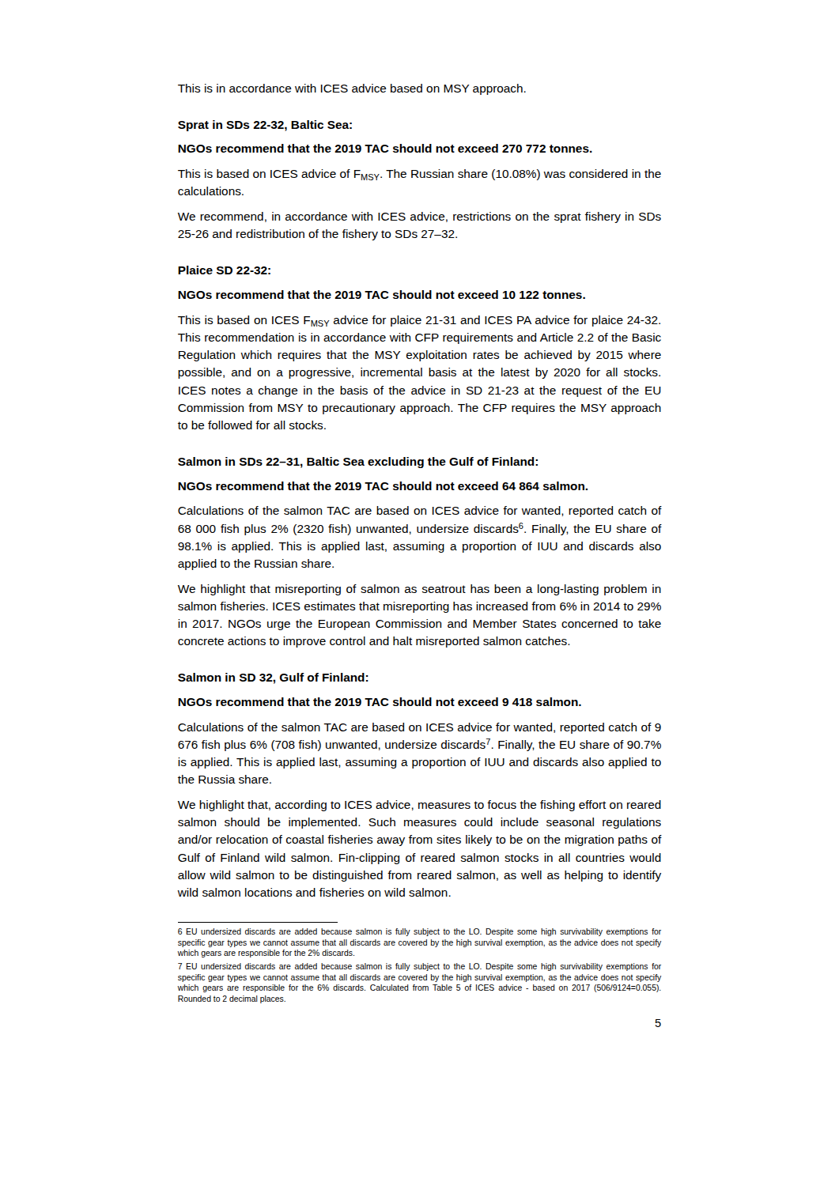This is in accordance with ICES advice based on MSY approach.
Sprat in SDs 22-32, Baltic Sea:
NGOs recommend that the 2019 TAC should not exceed 270 772 tonnes.
This is based on ICES advice of FMSY. The Russian share (10.08%) was considered in the calculations.
We recommend, in accordance with ICES advice, restrictions on the sprat fishery in SDs 25-26 and redistribution of the fishery to SDs 27–32.
Plaice SD 22-32:
NGOs recommend that the 2019 TAC should not exceed 10 122 tonnes.
This is based on ICES FMSY advice for plaice 21-31 and ICES PA advice for plaice 24-32. This recommendation is in accordance with CFP requirements and Article 2.2 of the Basic Regulation which requires that the MSY exploitation rates be achieved by 2015 where possible, and on a progressive, incremental basis at the latest by 2020 for all stocks. ICES notes a change in the basis of the advice in SD 21-23 at the request of the EU Commission from MSY to precautionary approach. The CFP requires the MSY approach to be followed for all stocks.
Salmon in SDs 22–31, Baltic Sea excluding the Gulf of Finland:
NGOs recommend that the 2019 TAC should not exceed 64 864 salmon.
Calculations of the salmon TAC are based on ICES advice for wanted, reported catch of 68 000 fish plus 2% (2320 fish) unwanted, undersize discards6. Finally, the EU share of 98.1% is applied. This is applied last, assuming a proportion of IUU and discards also applied to the Russian share.
We highlight that misreporting of salmon as seatrout has been a long-lasting problem in salmon fisheries. ICES estimates that misreporting has increased from 6% in 2014 to 29% in 2017. NGOs urge the European Commission and Member States concerned to take concrete actions to improve control and halt misreported salmon catches.
Salmon in SD 32, Gulf of Finland:
NGOs recommend that the 2019 TAC should not exceed 9 418 salmon.
Calculations of the salmon TAC are based on ICES advice for wanted, reported catch of 9 676 fish plus 6% (708 fish) unwanted, undersize discards7. Finally, the EU share of 90.7% is applied. This is applied last, assuming a proportion of IUU and discards also applied to the Russia share.
We highlight that, according to ICES advice, measures to focus the fishing effort on reared salmon should be implemented. Such measures could include seasonal regulations and/or relocation of coastal fisheries away from sites likely to be on the migration paths of Gulf of Finland wild salmon. Fin-clipping of reared salmon stocks in all countries would allow wild salmon to be distinguished from reared salmon, as well as helping to identify wild salmon locations and fisheries on wild salmon.
6 EU undersized discards are added because salmon is fully subject to the LO. Despite some high survivability exemptions for specific gear types we cannot assume that all discards are covered by the high survival exemption, as the advice does not specify which gears are responsible for the 2% discards.
7 EU undersized discards are added because salmon is fully subject to the LO. Despite some high survivability exemptions for specific gear types we cannot assume that all discards are covered by the high survival exemption, as the advice does not specify which gears are responsible for the 6% discards. Calculated from Table 5 of ICES advice - based on 2017 (506/9124=0.055). Rounded to 2 decimal places.
5